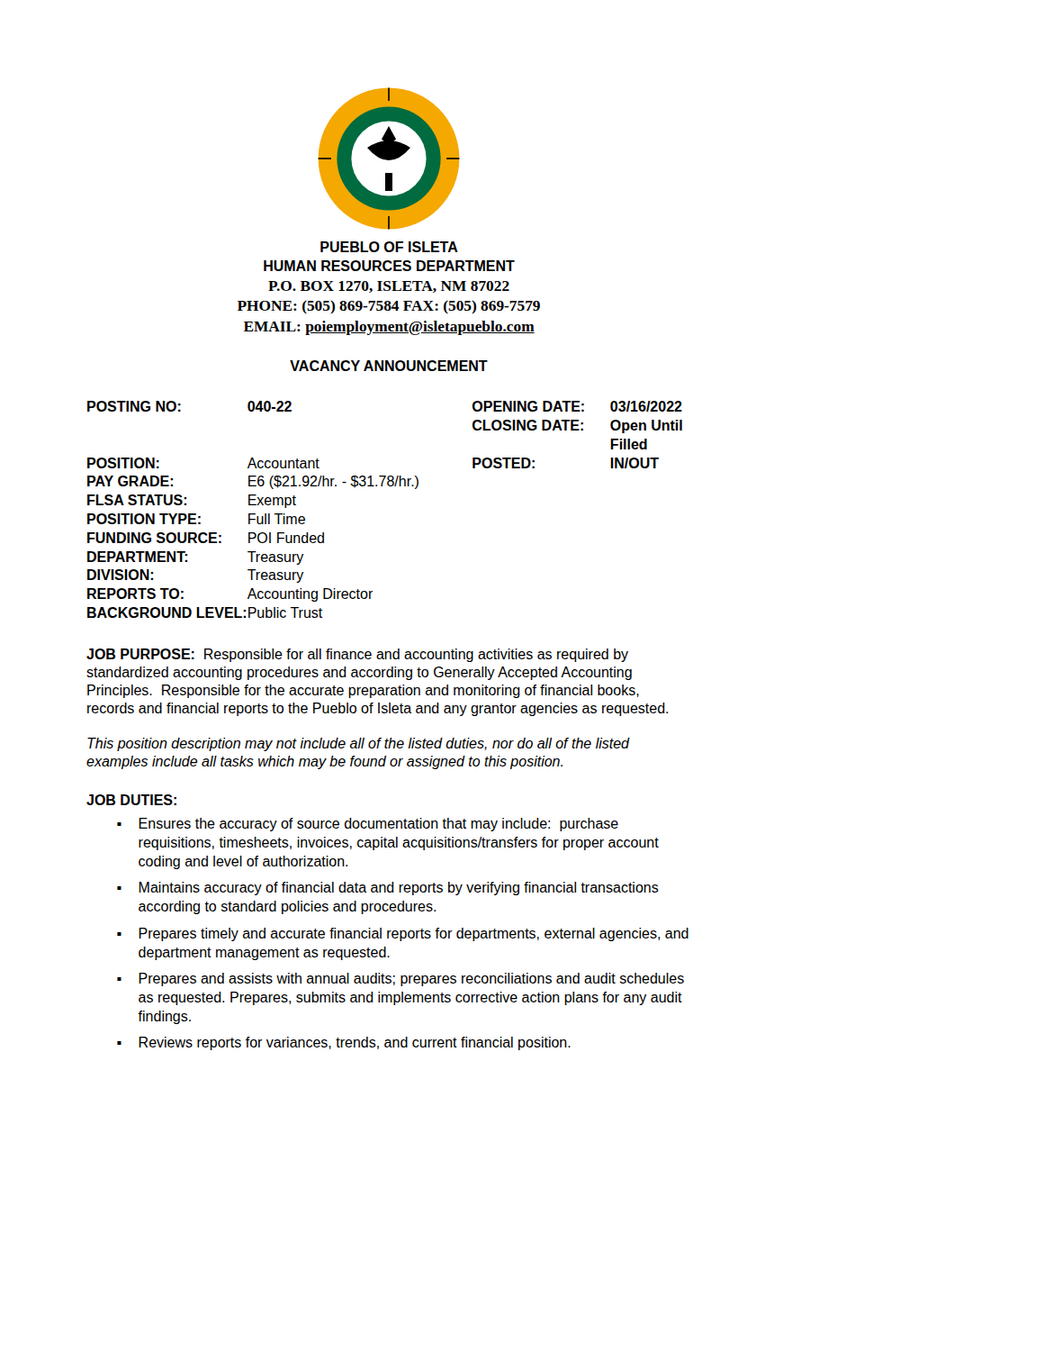PUEBLO OF ISLETA
HUMAN RESOURCES DEPARTMENT
P.O. BOX 1270, ISLETA, NM 87022
PHONE: (505) 869-7584 FAX: (505) 869-7579
EMAIL: poiemployment@isletapueblo.com
VACANCY ANNOUNCEMENT
| POSTING NO: | 040-22 | OPENING DATE: | 03/16/2022 |
| | | CLOSING DATE: | Open Until Filled |
| POSITION: | Accountant | POSTED: | IN/OUT |
| PAY GRADE: | E6 ($21.92/hr. - $31.78/hr.) | | |
| FLSA STATUS: | Exempt | | |
| POSITION TYPE: | Full Time | | |
| FUNDING SOURCE: | POI Funded | | |
| DEPARTMENT: | Treasury | | |
| DIVISION: | Treasury | | |
| REPORTS TO: | Accounting Director | | |
| BACKGROUND LEVEL: | Public Trust | | |
JOB PURPOSE: Responsible for all finance and accounting activities as required by standardized accounting procedures and according to Generally Accepted Accounting Principles. Responsible for the accurate preparation and monitoring of financial books, records and financial reports to the Pueblo of Isleta and any grantor agencies as requested.
This position description may not include all of the listed duties, nor do all of the listed examples include all tasks which may be found or assigned to this position.
JOB DUTIES:
Ensures the accuracy of source documentation that may include: purchase requisitions, timesheets, invoices, capital acquisitions/transfers for proper account coding and level of authorization.
Maintains accuracy of financial data and reports by verifying financial transactions according to standard policies and procedures.
Prepares timely and accurate financial reports for departments, external agencies, and department management as requested.
Prepares and assists with annual audits; prepares reconciliations and audit schedules as requested. Prepares, submits and implements corrective action plans for any audit findings.
Reviews reports for variances, trends, and current financial position.